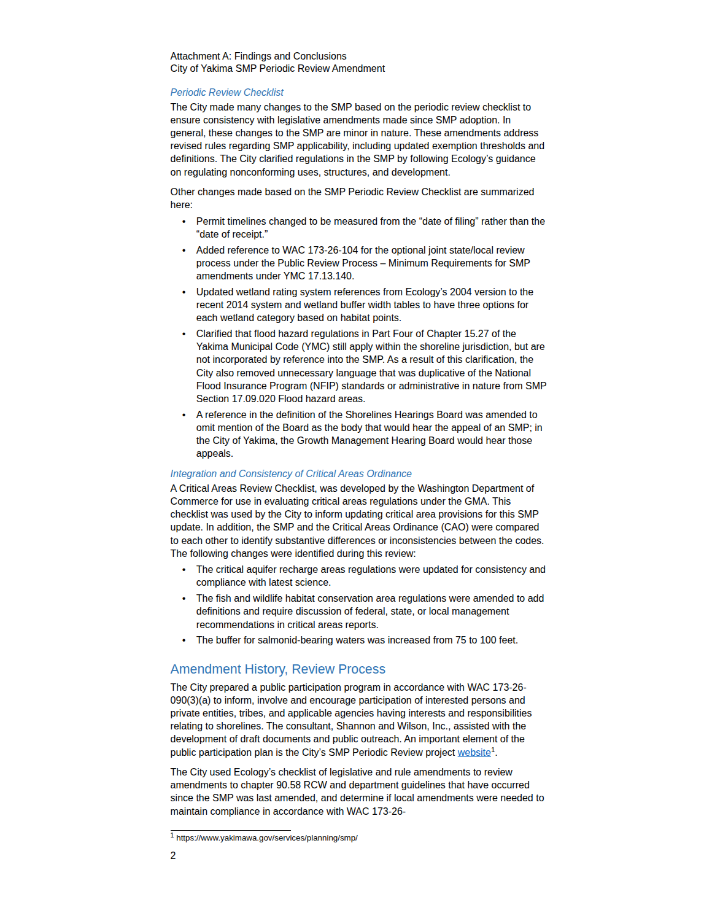Attachment A: Findings and Conclusions
City of Yakima SMP Periodic Review Amendment
Periodic Review Checklist
The City made many changes to the SMP based on the periodic review checklist to ensure consistency with legislative amendments made since SMP adoption. In general, these changes to the SMP are minor in nature. These amendments address revised rules regarding SMP applicability, including updated exemption thresholds and definitions. The City clarified regulations in the SMP by following Ecology’s guidance on regulating nonconforming uses, structures, and development.
Other changes made based on the SMP Periodic Review Checklist are summarized here:
Permit timelines changed to be measured from the “date of filing” rather than the “date of receipt.”
Added reference to WAC 173-26-104 for the optional joint state/local review process under the Public Review Process – Minimum Requirements for SMP amendments under YMC 17.13.140.
Updated wetland rating system references from Ecology’s 2004 version to the recent 2014 system and wetland buffer width tables to have three options for each wetland category based on habitat points.
Clarified that flood hazard regulations in Part Four of Chapter 15.27 of the Yakima Municipal Code (YMC) still apply within the shoreline jurisdiction, but are not incorporated by reference into the SMP. As a result of this clarification, the City also removed unnecessary language that was duplicative of the National Flood Insurance Program (NFIP) standards or administrative in nature from SMP Section 17.09.020 Flood hazard areas.
A reference in the definition of the Shorelines Hearings Board was amended to omit mention of the Board as the body that would hear the appeal of an SMP; in the City of Yakima, the Growth Management Hearing Board would hear those appeals.
Integration and Consistency of Critical Areas Ordinance
A Critical Areas Review Checklist, was developed by the Washington Department of Commerce for use in evaluating critical areas regulations under the GMA. This checklist was used by the City to inform updating critical area provisions for this SMP update. In addition, the SMP and the Critical Areas Ordinance (CAO) were compared to each other to identify substantive differences or inconsistencies between the codes. The following changes were identified during this review:
The critical aquifer recharge areas regulations were updated for consistency and compliance with latest science.
The fish and wildlife habitat conservation area regulations were amended to add definitions and require discussion of federal, state, or local management recommendations in critical areas reports.
The buffer for salmonid-bearing waters was increased from 75 to 100 feet.
Amendment History, Review Process
The City prepared a public participation program in accordance with WAC 173-26-090(3)(a) to inform, involve and encourage participation of interested persons and private entities, tribes, and applicable agencies having interests and responsibilities relating to shorelines. The consultant, Shannon and Wilson, Inc., assisted with the development of draft documents and public outreach. An important element of the public participation plan is the City’s SMP Periodic Review project website1.
The City used Ecology’s checklist of legislative and rule amendments to review amendments to chapter 90.58 RCW and department guidelines that have occurred since the SMP was last amended, and determine if local amendments were needed to maintain compliance in accordance with WAC 173-26-
1 https://www.yakimawa.gov/services/planning/smp/
2